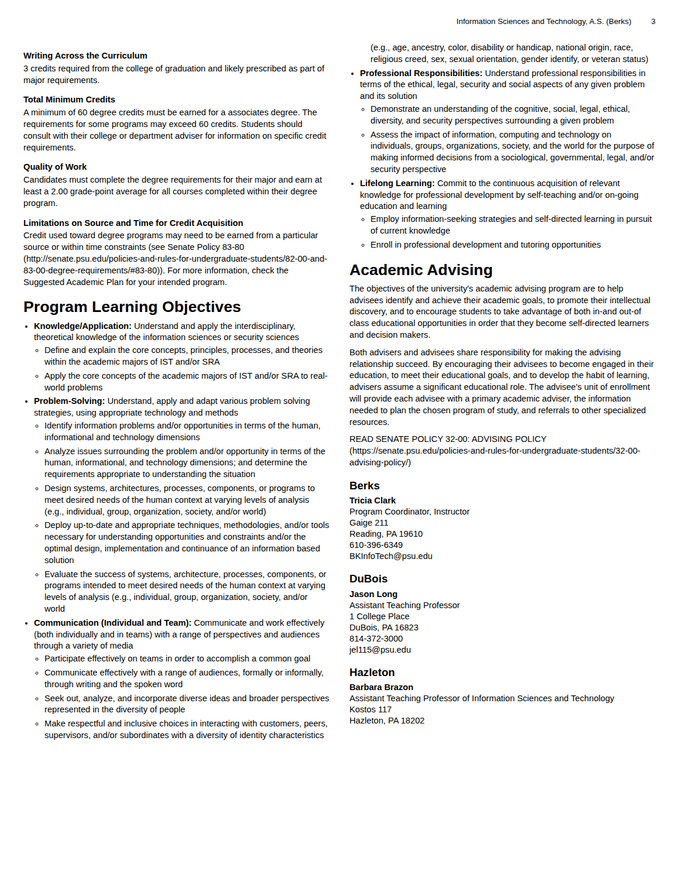Information Sciences and Technology, A.S. (Berks)3
Writing Across the Curriculum
3 credits required from the college of graduation and likely prescribed as part of major requirements.
Total Minimum Credits
A minimum of 60 degree credits must be earned for a associates degree. The requirements for some programs may exceed 60 credits. Students should consult with their college or department adviser for information on specific credit requirements.
Quality of Work
Candidates must complete the degree requirements for their major and earn at least a 2.00 grade-point average for all courses completed within their degree program.
Limitations on Source and Time for Credit Acquisition
Credit used toward degree programs may need to be earned from a particular source or within time constraints (see Senate Policy 83-80 (http://senate.psu.edu/policies-and-rules-for-undergraduate-students/82-00-and-83-00-degree-requirements/#83-80)). For more information, check the Suggested Academic Plan for your intended program.
Program Learning Objectives
Knowledge/Application: Understand and apply the interdisciplinary, theoretical knowledge of the information sciences or security sciences
Define and explain the core concepts, principles, processes, and theories within the academic majors of IST and/or SRA
Apply the core concepts of the academic majors of IST and/or SRA to real-world problems
Problem-Solving: Understand, apply and adapt various problem solving strategies, using appropriate technology and methods
Identify information problems and/or opportunities in terms of the human, informational and technology dimensions
Analyze issues surrounding the problem and/or opportunity in terms of the human, informational, and technology dimensions; and determine the requirements appropriate to understanding the situation
Design systems, architectures, processes, components, or programs to meet desired needs of the human context at varying levels of analysis (e.g., individual, group, organization, society, and/or world)
Deploy up-to-date and appropriate techniques, methodologies, and/or tools necessary for understanding opportunities and constraints and/or the optimal design, implementation and continuance of an information based solution
Evaluate the success of systems, architecture, processes, components, or programs intended to meet desired needs of the human context at varying levels of analysis (e.g., individual, group, organization, society, and/or world
Communication (Individual and Team): Communicate and work effectively (both individually and in teams) with a range of perspectives and audiences through a variety of media
Participate effectively on teams in order to accomplish a common goal
Communicate effectively with a range of audiences, formally or informally, through writing and the spoken word
Seek out, analyze, and incorporate diverse ideas and broader perspectives represented in the diversity of people
Make respectful and inclusive choices in interacting with customers, peers, supervisors, and/or subordinates with a diversity of identity characteristics (e.g., age, ancestry, color, disability or handicap, national origin, race, religious creed, sex, sexual orientation, gender identify, or veteran status)
Professional Responsibilities: Understand professional responsibilities in terms of the ethical, legal, security and social aspects of any given problem and its solution
Demonstrate an understanding of the cognitive, social, legal, ethical, diversity, and security perspectives surrounding a given problem
Assess the impact of information, computing and technology on individuals, groups, organizations, society, and the world for the purpose of making informed decisions from a sociological, governmental, legal, and/or security perspective
Lifelong Learning: Commit to the continuous acquisition of relevant knowledge for professional development by self-teaching and/or on-going education and learning
Employ information-seeking strategies and self-directed learning in pursuit of current knowledge
Enroll in professional development and tutoring opportunities
Academic Advising
The objectives of the university's academic advising program are to help advisees identify and achieve their academic goals, to promote their intellectual discovery, and to encourage students to take advantage of both in-and out-of class educational opportunities in order that they become self-directed learners and decision makers.
Both advisers and advisees share responsibility for making the advising relationship succeed. By encouraging their advisees to become engaged in their education, to meet their educational goals, and to develop the habit of learning, advisers assume a significant educational role. The advisee's unit of enrollment will provide each advisee with a primary academic adviser, the information needed to plan the chosen program of study, and referrals to other specialized resources.
READ SENATE POLICY 32-00: ADVISING POLICY (https://senate.psu.edu/policies-and-rules-for-undergraduate-students/32-00-advising-policy/)
Berks
Tricia Clark
Program Coordinator, Instructor
Gaige 211
Reading, PA 19610
610-396-6349
BKInfoTech@psu.edu
DuBois
Jason Long
Assistant Teaching Professor
1 College Place
DuBois, PA 16823
814-372-3000
jel115@psu.edu
Hazleton
Barbara Brazon
Assistant Teaching Professor of Information Sciences and Technology
Kostos 117
Hazleton, PA 18202